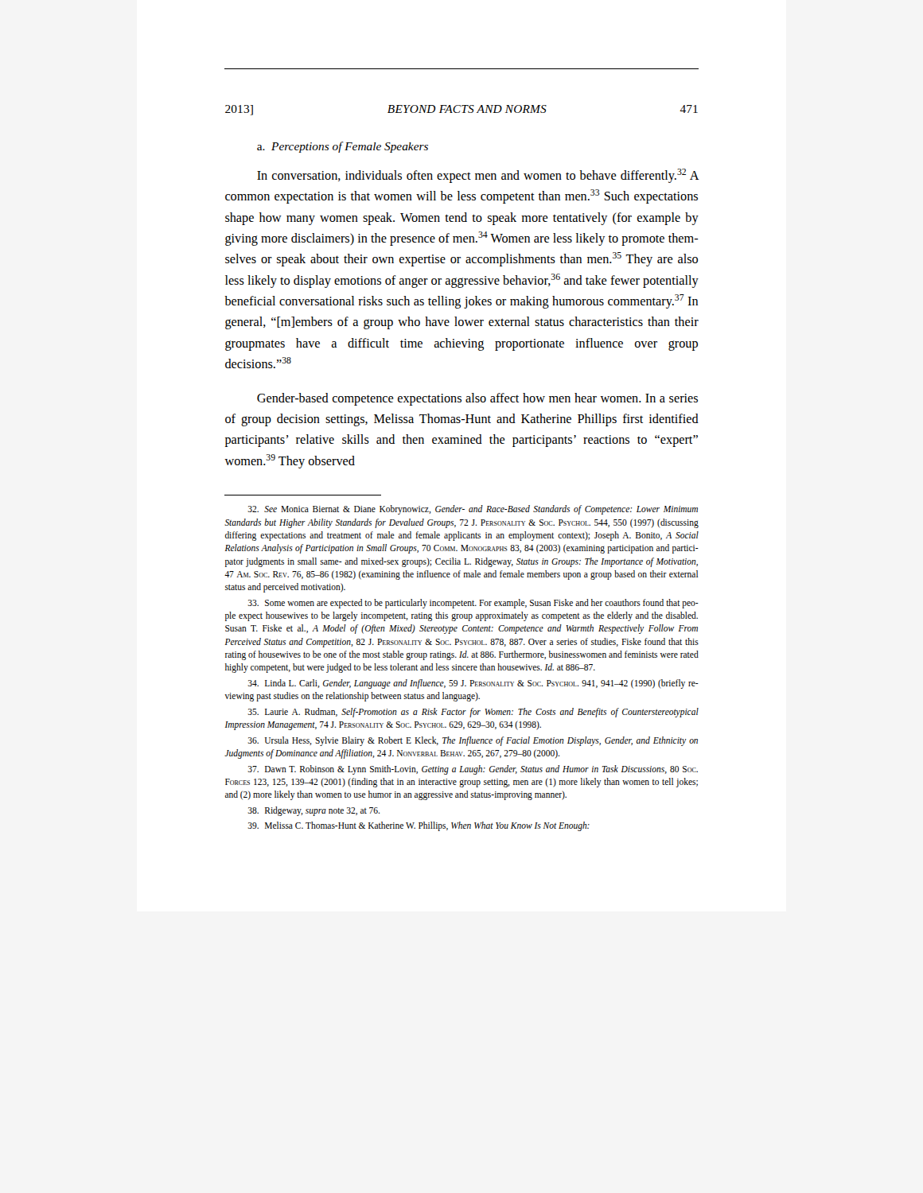2013] BEYOND FACTS AND NORMS 471
a. Perceptions of Female Speakers
In conversation, individuals often expect men and women to behave differently.32 A common expectation is that women will be less competent than men.33 Such expectations shape how many women speak. Women tend to speak more tentatively (for example by giving more disclaimers) in the presence of men.34 Women are less likely to promote themselves or speak about their own expertise or accomplishments than men.35 They are also less likely to display emotions of anger or aggressive behavior,36 and take fewer potentially beneficial conversational risks such as telling jokes or making humorous commentary.37 In general, “[m]embers of a group who have lower external status characteristics than their groupmates have a difficult time achieving proportionate influence over group decisions.”38
Gender-based competence expectations also affect how men hear women. In a series of group decision settings, Melissa Thomas-Hunt and Katherine Phillips first identified participants’ relative skills and then examined the participants’ reactions to “expert” women.39 They observed
32. See Monica Biernat & Diane Kobrynowicz, Gender- and Race-Based Standards of Competence: Lower Minimum Standards but Higher Ability Standards for Devalued Groups, 72 J. Personality & Soc. Psychol. 544, 550 (1997) (discussing differing expectations and treatment of male and female applicants in an employment context); Joseph A. Bonito, A Social Relations Analysis of Participation in Small Groups, 70 Comm. Monographs 83, 84 (2003) (examining participation and participator judgments in small same- and mixed-sex groups); Cecilia L. Ridgeway, Status in Groups: The Importance of Motivation, 47 Am. Soc. Rev. 76, 85–86 (1982) (examining the influence of male and female members upon a group based on their external status and perceived motivation).
33. Some women are expected to be particularly incompetent. For example, Susan Fiske and her coauthors found that people expect housewives to be largely incompetent, rating this group approximately as competent as the elderly and the disabled. Susan T. Fiske et al., A Model of (Often Mixed) Stereotype Content: Competence and Warmth Respectively Follow From Perceived Status and Competition, 82 J. Personality & Soc. Psychol. 878, 887. Over a series of studies, Fiske found that this rating of housewives to be one of the most stable group ratings. Id. at 886. Furthermore, businesswomen and feminists were rated highly competent, but were judged to be less tolerant and less sincere than housewives. Id. at 886–87.
34. Linda L. Carli, Gender, Language and Influence, 59 J. Personality & Soc. Psychol. 941, 941–42 (1990) (briefly reviewing past studies on the relationship between status and language).
35. Laurie A. Rudman, Self-Promotion as a Risk Factor for Women: The Costs and Benefits of Counterstereotypical Impression Management, 74 J. Personality & Soc. Psychol. 629, 629–30, 634 (1998).
36. Ursula Hess, Sylvie Blairy & Robert E Kleck, The Influence of Facial Emotion Displays, Gender, and Ethnicity on Judgments of Dominance and Affiliation, 24 J. Nonverbal Behav. 265, 267, 279–80 (2000).
37. Dawn T. Robinson & Lynn Smith-Lovin, Getting a Laugh: Gender, Status and Humor in Task Discussions, 80 Soc. Forces 123, 125, 139–42 (2001) (finding that in an interactive group setting, men are (1) more likely than women to tell jokes; and (2) more likely than women to use humor in an aggressive and status-improving manner).
38. Ridgeway, supra note 32, at 76.
39. Melissa C. Thomas-Hunt & Katherine W. Phillips, When What You Know Is Not Enough: